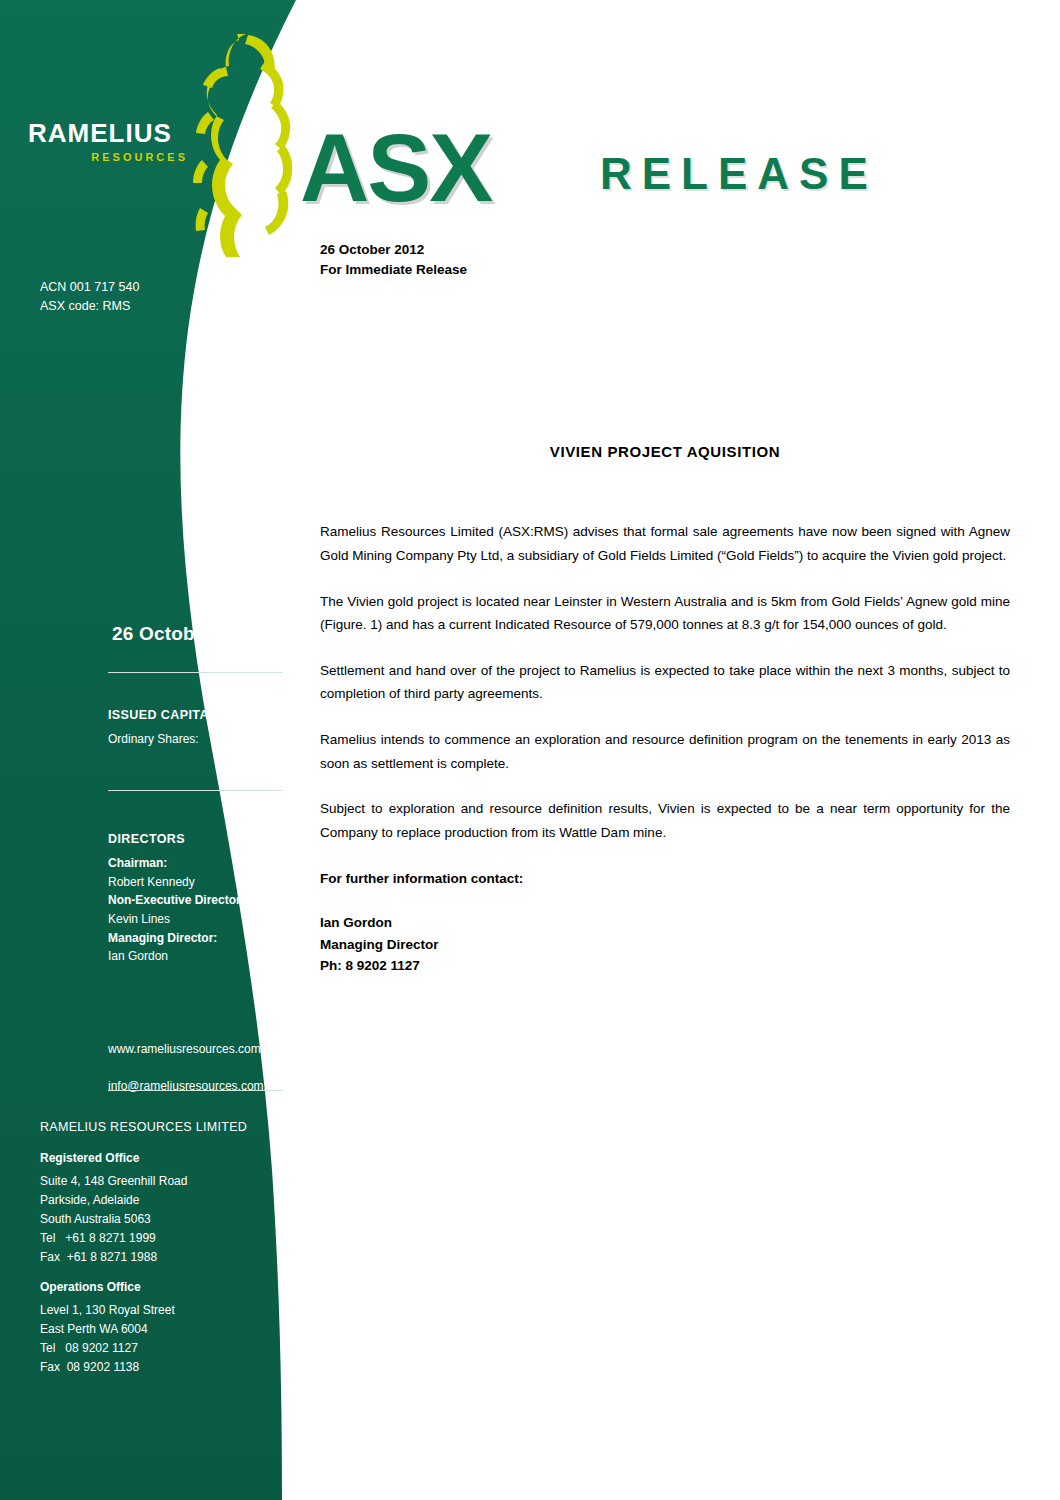RAMELIUS
RESOURCES
ASX
RELEASE
ACN 001 717 540
ASX code: RMS
26 October 2012
ISSUED CAPITAL
Ordinary Shares: 336M
DIRECTORS
Chairman:
Robert Kennedy
Non-Executive Directors:
Kevin Lines
Managing Director:
Ian Gordon
www.rameliusresources.com.au
info@rameliusresources.com.au
RAMELIUS RESOURCES LIMITED
Registered Office
Suite 4, 148 Greenhill Road
Parkside, Adelaide
South Australia 5063
Tel +61 8 8271 1999
Fax +61 8 8271 1988
Operations Office
Level 1, 130 Royal Street
East Perth WA 6004
Tel 08 9202 1127
Fax 08 9202 1138
26 October 2012
For Immediate Release
VIVIEN PROJECT AQUISITION
Ramelius Resources Limited (ASX:RMS) advises that formal sale agreements have now been signed with Agnew Gold Mining Company Pty Ltd, a subsidiary of Gold Fields Limited (“Gold Fields”) to acquire the Vivien gold project.
The Vivien gold project is located near Leinster in Western Australia and is 5km from Gold Fields’ Agnew gold mine (Figure. 1) and has a current Indicated Resource of 579,000 tonnes at 8.3 g/t for 154,000 ounces of gold.
Settlement and hand over of the project to Ramelius is expected to take place within the next 3 months, subject to completion of third party agreements.
Ramelius intends to commence an exploration and resource definition program on the tenements in early 2013 as soon as settlement is complete.
Subject to exploration and resource definition results, Vivien is expected to be a near term opportunity for the Company to replace production from its Wattle Dam mine.
For further information contact:
Ian Gordon
Managing Director
Ph: 8 9202 1127